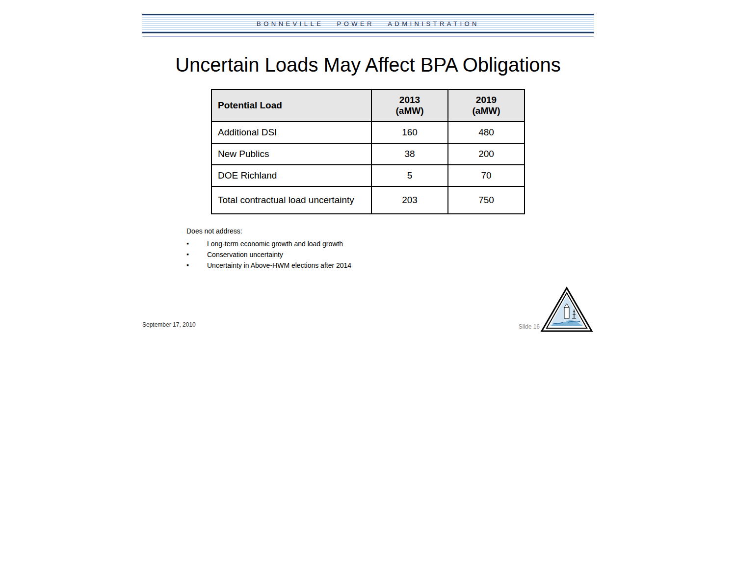Bonneville Power Administration
Uncertain Loads May Affect BPA Obligations
| Potential Load | 2013 (aMW) | 2019 (aMW) |
| --- | --- | --- |
| Additional DSI | 160 | 480 |
| New Publics | 38 | 200 |
| DOE Richland | 5 | 70 |
| Total contractual load uncertainty | 203 | 750 |
Does not address:
Long-term economic growth and load growth
Conservation uncertainty
Uncertainty in Above-HWM elections after 2014
September 17, 2010
Slide 16